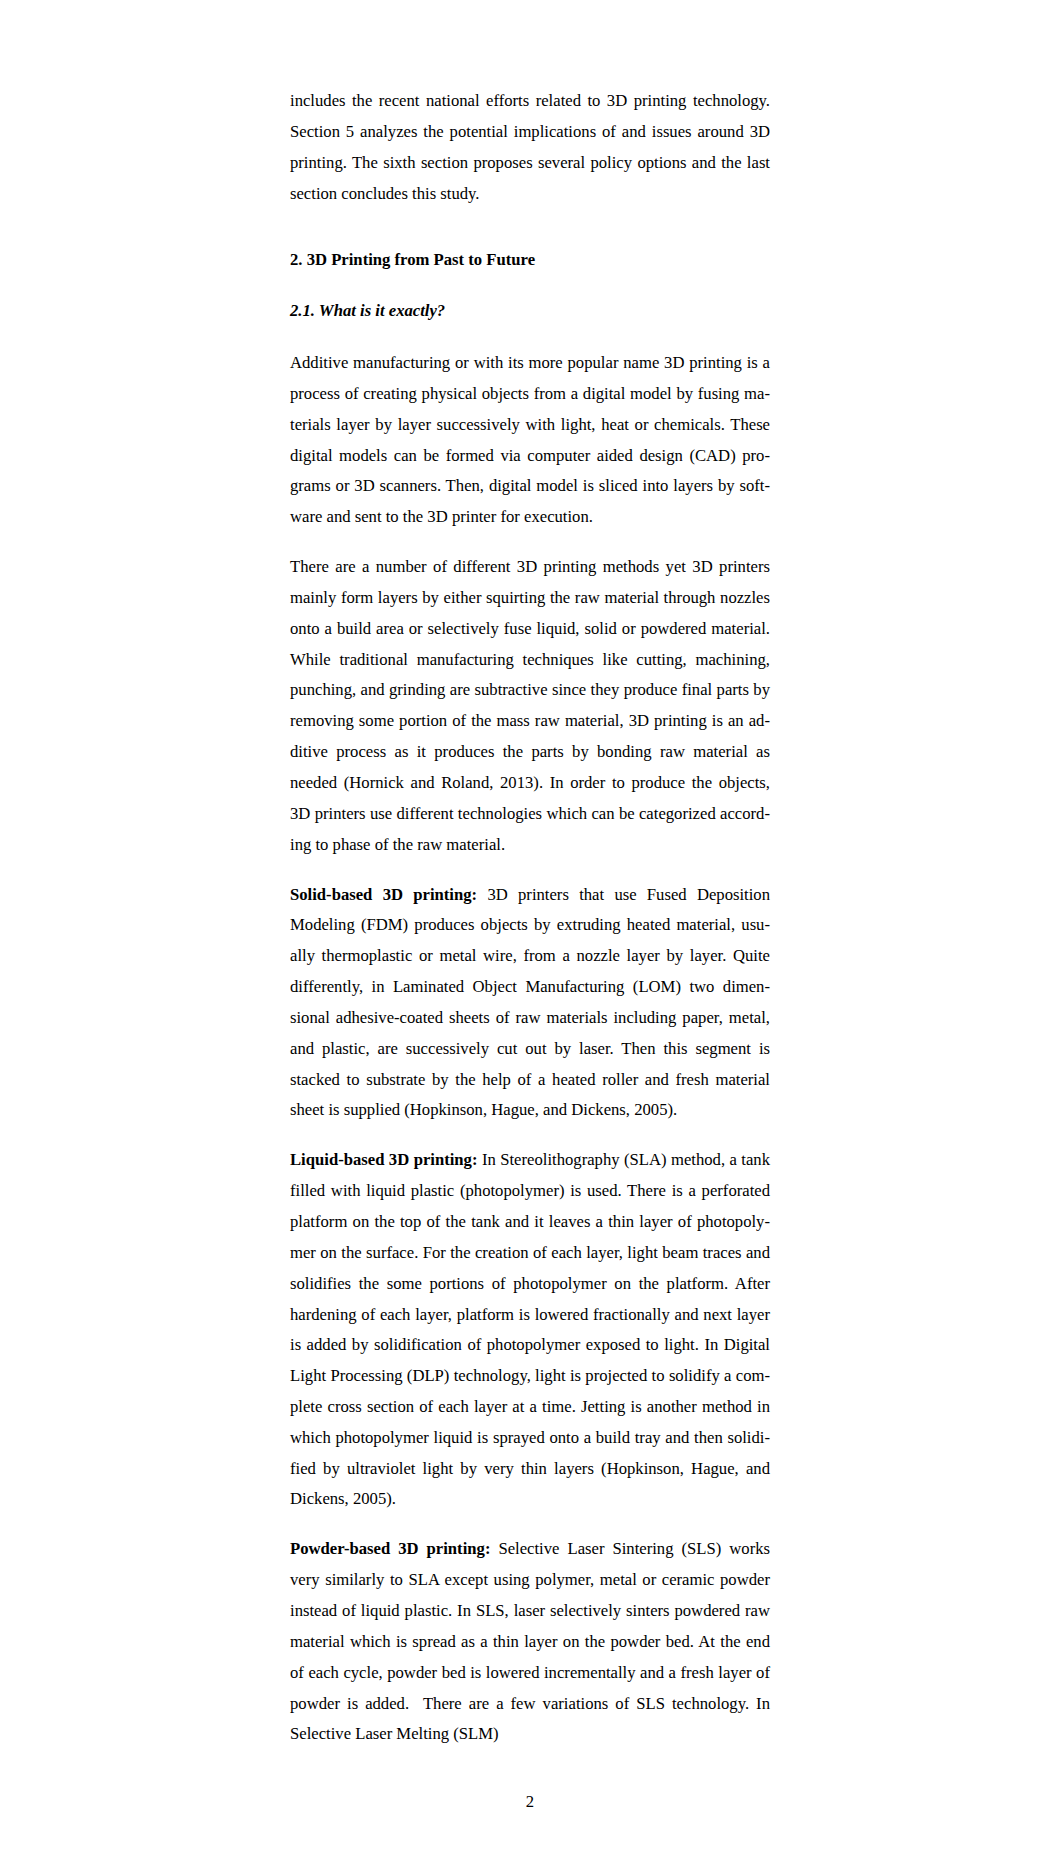includes the recent national efforts related to 3D printing technology. Section 5 analyzes the potential implications of and issues around 3D printing. The sixth section proposes several policy options and the last section concludes this study.
2. 3D Printing from Past to Future
2.1. What is it exactly?
Additive manufacturing or with its more popular name 3D printing is a process of creating physical objects from a digital model by fusing materials layer by layer successively with light, heat or chemicals. These digital models can be formed via computer aided design (CAD) programs or 3D scanners. Then, digital model is sliced into layers by software and sent to the 3D printer for execution.
There are a number of different 3D printing methods yet 3D printers mainly form layers by either squirting the raw material through nozzles onto a build area or selectively fuse liquid, solid or powdered material. While traditional manufacturing techniques like cutting, machining, punching, and grinding are subtractive since they produce final parts by removing some portion of the mass raw material, 3D printing is an additive process as it produces the parts by bonding raw material as needed (Hornick and Roland, 2013). In order to produce the objects, 3D printers use different technologies which can be categorized according to phase of the raw material.
Solid-based 3D printing: 3D printers that use Fused Deposition Modeling (FDM) produces objects by extruding heated material, usually thermoplastic or metal wire, from a nozzle layer by layer. Quite differently, in Laminated Object Manufacturing (LOM) two dimensional adhesive-coated sheets of raw materials including paper, metal, and plastic, are successively cut out by laser. Then this segment is stacked to substrate by the help of a heated roller and fresh material sheet is supplied (Hopkinson, Hague, and Dickens, 2005).
Liquid-based 3D printing: In Stereolithography (SLA) method, a tank filled with liquid plastic (photopolymer) is used. There is a perforated platform on the top of the tank and it leaves a thin layer of photopolymer on the surface. For the creation of each layer, light beam traces and solidifies the some portions of photopolymer on the platform. After hardening of each layer, platform is lowered fractionally and next layer is added by solidification of photopolymer exposed to light. In Digital Light Processing (DLP) technology, light is projected to solidify a complete cross section of each layer at a time. Jetting is another method in which photopolymer liquid is sprayed onto a build tray and then solidified by ultraviolet light by very thin layers (Hopkinson, Hague, and Dickens, 2005).
Powder-based 3D printing: Selective Laser Sintering (SLS) works very similarly to SLA except using polymer, metal or ceramic powder instead of liquid plastic. In SLS, laser selectively sinters powdered raw material which is spread as a thin layer on the powder bed. At the end of each cycle, powder bed is lowered incrementally and a fresh layer of powder is added. There are a few variations of SLS technology. In Selective Laser Melting (SLM)
2